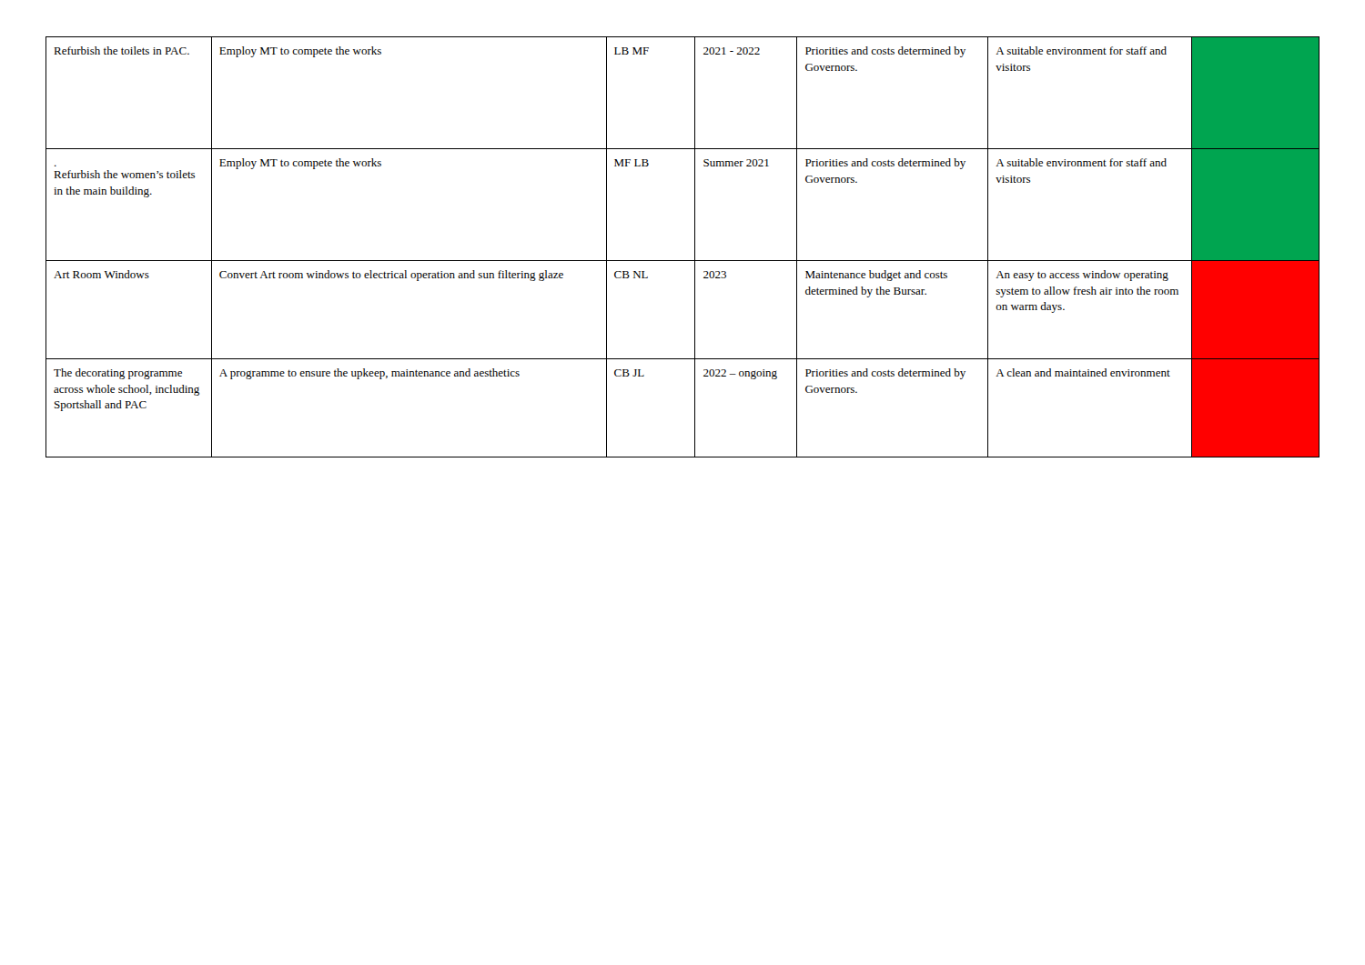| Refurbish the toilets in PAC. | Employ MT to compete the works | LB MF | 2021 - 2022 | Priorities and costs determined by Governors. | A suitable environment for staff and visitors | |
| . Refurbish the women’s toilets in the main building. | Employ MT to compete the works | MF LB | Summer 2021 | Priorities and costs determined by Governors. | A suitable environment for staff and visitors | |
| Art Room Windows | Convert Art room windows to electrical operation and sun filtering glaze | CB NL | 2023 | Maintenance budget and costs determined by the Bursar. | An easy to access window operating system to allow fresh air into the room on warm days. | |
| The decorating programme across whole school, including Sportshall and PAC | A programme to ensure the upkeep, maintenance and aesthetics | CB JL | 2022 – ongoing | Priorities and costs determined by Governors. | A clean and maintained environment | |